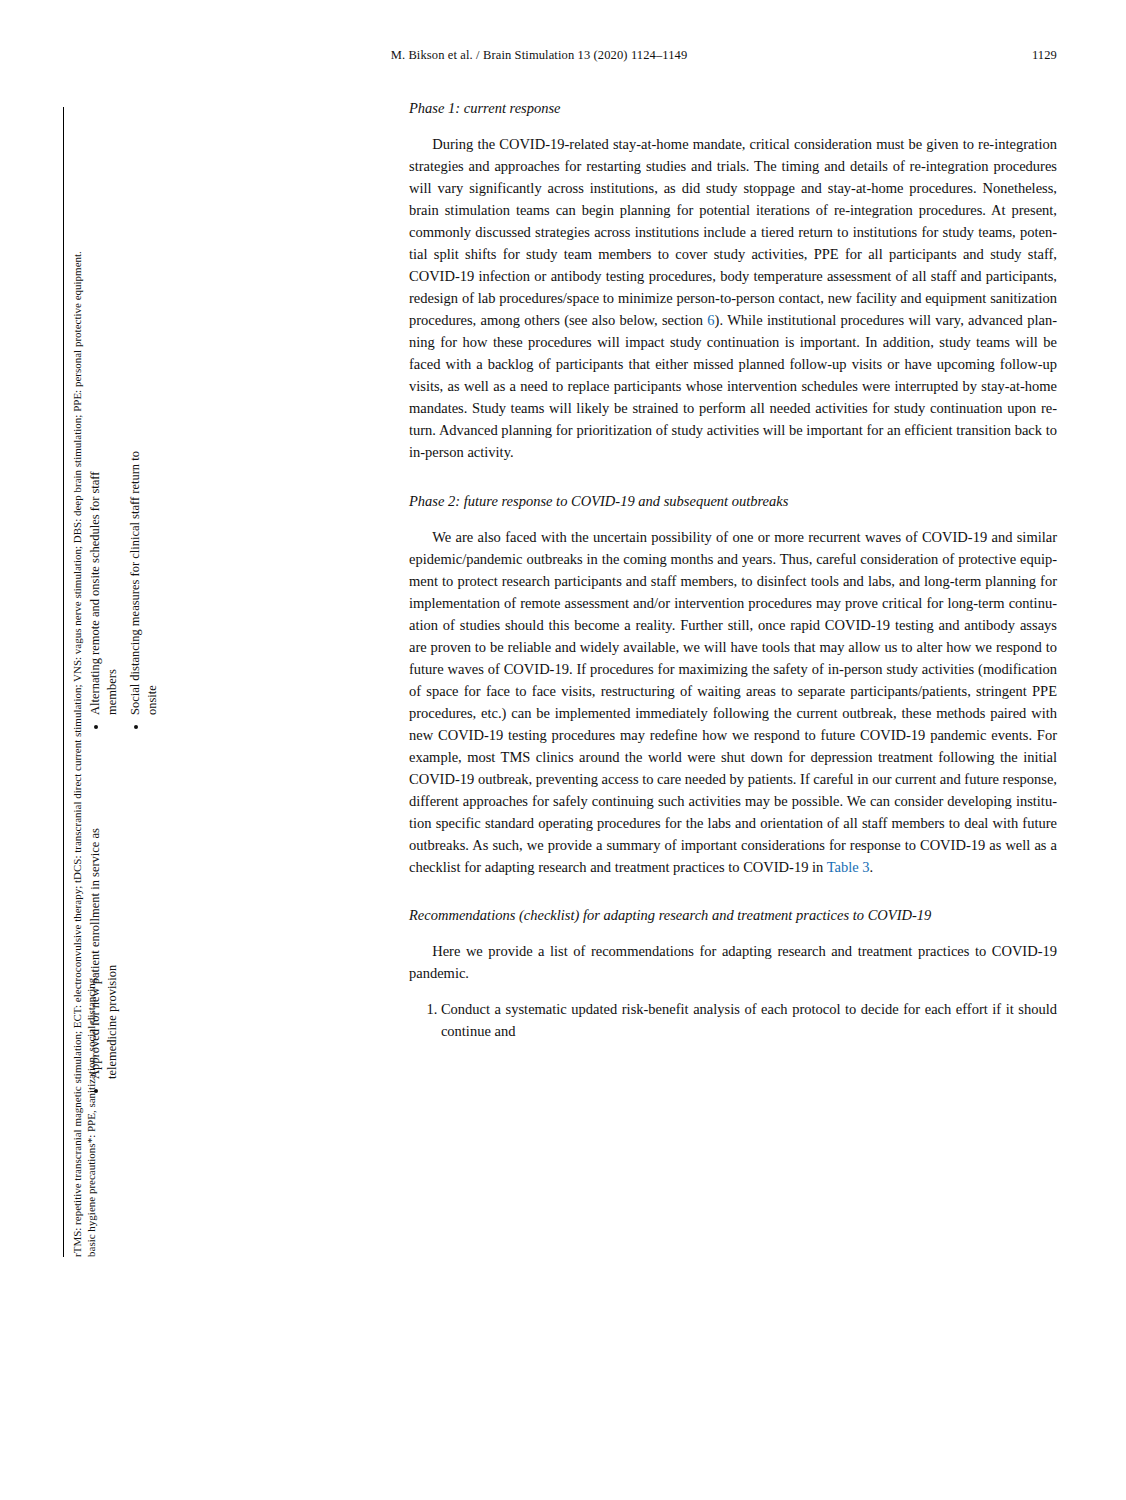M. Bikson et al. / Brain Stimulation 13 (2020) 1124–1149
1129
Approved for new patient enrollment in service as telemedicine provision
Alternating remote and onsite schedules for staff members
Social distancing measures for clinical staff return to onsite
rTMS: repetitive transcranial magnetic stimulation; ECT: electroconvulsive therapy; tDCS: transcranial direct current stimulation; VNS: vagus nerve stimulation; DBS: deep brain stimulation; PPE: personal protective equipment.
basic hygiene precautions*: PPE, sanitization, social distancing.
Phase 1: current response
During the COVID-19-related stay-at-home mandate, critical consideration must be given to re-integration strategies and approaches for restarting studies and trials. The timing and details of re-integration procedures will vary significantly across institutions, as did study stoppage and stay-at-home procedures. Nonetheless, brain stimulation teams can begin planning for potential iterations of re-integration procedures. At present, commonly discussed strategies across institutions include a tiered return to institutions for study teams, potential split shifts for study team members to cover study activities, PPE for all participants and study staff, COVID-19 infection or antibody testing procedures, body temperature assessment of all staff and participants, redesign of lab procedures/space to minimize person-to-person contact, new facility and equipment sanitization procedures, among others (see also below, section 6). While institutional procedures will vary, advanced planning for how these procedures will impact study continuation is important. In addition, study teams will be faced with a backlog of participants that either missed planned follow-up visits or have upcoming follow-up visits, as well as a need to replace participants whose intervention schedules were interrupted by stay-at-home mandates. Study teams will likely be strained to perform all needed activities for study continuation upon return. Advanced planning for prioritization of study activities will be important for an efficient transition back to in-person activity.
Phase 2: future response to COVID-19 and subsequent outbreaks
We are also faced with the uncertain possibility of one or more recurrent waves of COVID-19 and similar epidemic/pandemic outbreaks in the coming months and years. Thus, careful consideration of protective equipment to protect research participants and staff members, to disinfect tools and labs, and long-term planning for implementation of remote assessment and/or intervention procedures may prove critical for long-term continuation of studies should this become a reality. Further still, once rapid COVID-19 testing and antibody assays are proven to be reliable and widely available, we will have tools that may allow us to alter how we respond to future waves of COVID-19. If procedures for maximizing the safety of in-person study activities (modification of space for face to face visits, restructuring of waiting areas to separate participants/patients, stringent PPE procedures, etc.) can be implemented immediately following the current outbreak, these methods paired with new COVID-19 testing procedures may redefine how we respond to future COVID-19 pandemic events. For example, most TMS clinics around the world were shut down for depression treatment following the initial COVID-19 outbreak, preventing access to care needed by patients. If careful in our current and future response, different approaches for safely continuing such activities may be possible. We can consider developing institution specific standard operating procedures for the labs and orientation of all staff members to deal with future outbreaks. As such, we provide a summary of important considerations for response to COVID-19 as well as a checklist for adapting research and treatment practices to COVID-19 in Table 3.
Recommendations (checklist) for adapting research and treatment practices to COVID-19
Here we provide a list of recommendations for adapting research and treatment practices to COVID-19 pandemic.
Conduct a systematic updated risk-benefit analysis of each protocol to decide for each effort if it should continue and